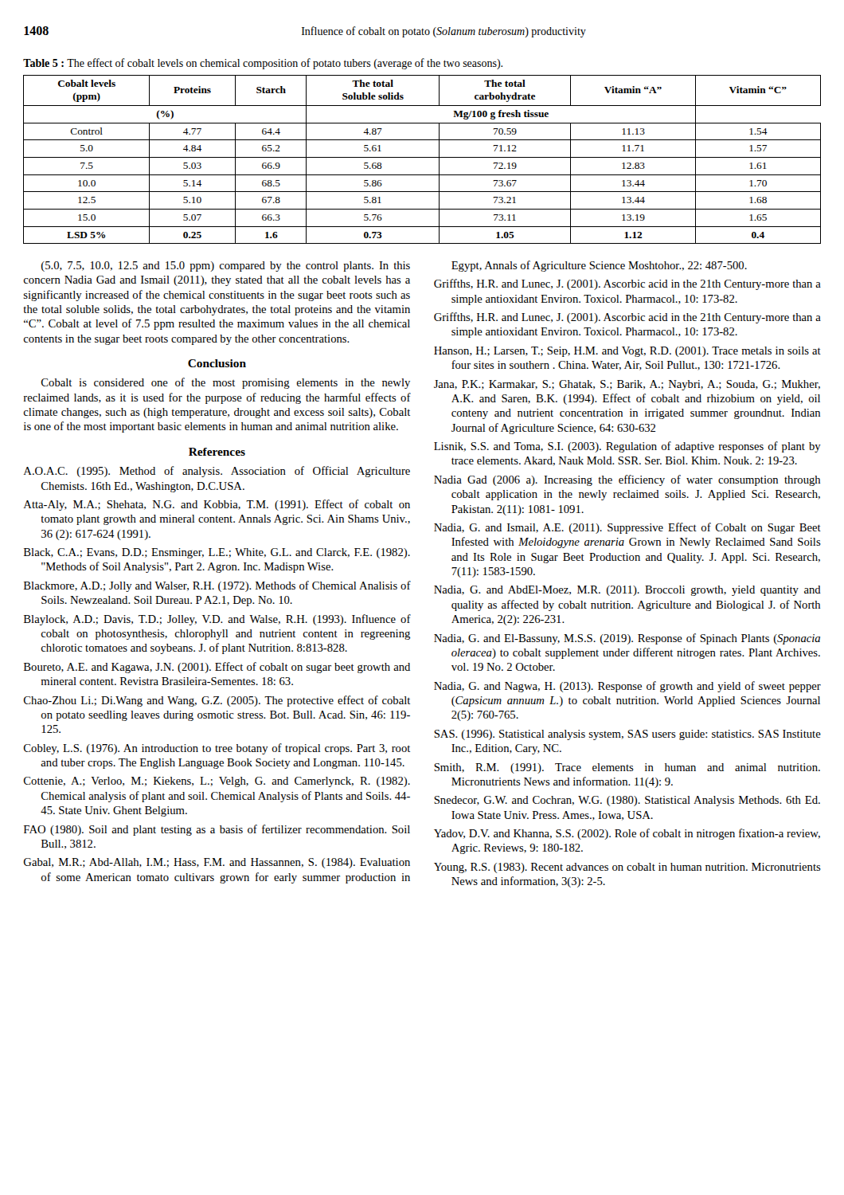1408
Influence of cobalt on potato (Solanum tuberosum) productivity
Table 5 : The effect of cobalt levels on chemical composition of potato tubers (average of the two seasons).
| Cobalt levels (ppm) | Proteins | Starch | The total Soluble solids | The total carbohydrate | Vitamin “A” | Vitamin “C” |
| --- | --- | --- | --- | --- | --- | --- |
| (%) | Mg/100 g fresh tissue |
| Control | 4.77 | 64.4 | 4.87 | 70.59 | 11.13 | 1.54 |
| 5.0 | 4.84 | 65.2 | 5.61 | 71.12 | 11.71 | 1.57 |
| 7.5 | 5.03 | 66.9 | 5.68 | 72.19 | 12.83 | 1.61 |
| 10.0 | 5.14 | 68.5 | 5.86 | 73.67 | 13.44 | 1.70 |
| 12.5 | 5.10 | 67.8 | 5.81 | 73.21 | 13.44 | 1.68 |
| 15.0 | 5.07 | 66.3 | 5.76 | 73.11 | 13.19 | 1.65 |
| LSD 5% | 0.25 | 1.6 | 0.73 | 1.05 | 1.12 | 0.4 |
(5.0, 7.5, 10.0, 12.5 and 15.0 ppm) compared by the control plants. In this concern Nadia Gad and Ismail (2011), they stated that all the cobalt levels has a significantly increased of the chemical constituents in the sugar beet roots such as the total soluble solids, the total carbohydrates, the total proteins and the vitamin “C”. Cobalt at level of 7.5 ppm resulted the maximum values in the all chemical contents in the sugar beet roots compared by the other concentrations.
Conclusion
Cobalt is considered one of the most promising elements in the newly reclaimed lands, as it is used for the purpose of reducing the harmful effects of climate changes, such as (high temperature, drought and excess soil salts), Cobalt is one of the most important basic elements in human and animal nutrition alike.
References
A.O.A.C. (1995). Method of analysis. Association of Official Agriculture Chemists. 16th Ed., Washington, D.C.USA.
Atta-Aly, M.A.; Shehata, N.G. and Kobbia, T.M. (1991). Effect of cobalt on tomato plant growth and mineral content. Annals Agric. Sci. Ain Shams Univ., 36 (2): 617-624 (1991).
Black, C.A.; Evans, D.D.; Ensminger, L.E.; White, G.L. and Clarck, F.E. (1982). "Methods of Soil Analysis", Part 2. Agron. Inc. Madispn Wise.
Blackmore, A.D.; Jolly and Walser, R.H. (1972). Methods of Chemical Analisis of Soils. Newzealand. Soil Dureau. P A2.1, Dep. No. 10.
Blaylock, A.D.; Davis, T.D.; Jolley, V.D. and Walse, R.H. (1993). Influence of cobalt on photosynthesis, chlorophyll and nutrient content in regreening chlorotic tomatoes and soybeans. J. of plant Nutrition. 8:813-828.
Boureto, A.E. and Kagawa, J.N. (2001). Effect of cobalt on sugar beet growth and mineral content. Revistra Brasileira-Sementes. 18: 63.
Chao-Zhou Li.; Di.Wang and Wang, G.Z. (2005). The protective effect of cobalt on potato seedling leaves during osmotic stress. Bot. Bull. Acad. Sin, 46: 119-125.
Cobley, L.S. (1976). An introduction to tree botany of tropical crops. Part 3, root and tuber crops. The English Language Book Society and Longman. 110-145.
Cottenie, A.; Verloo, M.; Kiekens, L.; Velgh, G. and Camerlynck, R. (1982). Chemical analysis of plant and soil. Chemical Analysis of Plants and Soils. 44-45. State Univ. Ghent Belgium.
FAO (1980). Soil and plant testing as a basis of fertilizer recommendation. Soil Bull., 3812.
Gabal, M.R.; Abd-Allah, I.M.; Hass, F.M. and Hassannen, S. (1984). Evaluation of some American tomato cultivars grown for early summer production in Egypt, Annals of Agriculture Science Moshtohor., 22: 487-500.
Griffths, H.R. and Lunec, J. (2001). Ascorbic acid in the 21th Century-more than a simple antioxidant Environ. Toxicol. Pharmacol., 10: 173-82.
Griffths, H.R. and Lunec, J. (2001). Ascorbic acid in the 21th Century-more than a simple antioxidant Environ. Toxicol. Pharmacol., 10: 173-82.
Hanson, H.; Larsen, T.; Seip, H.M. and Vogt, R.D. (2001). Trace metals in soils at four sites in southern . China. Water, Air, Soil Pullut., 130: 1721-1726.
Jana, P.K.; Karmakar, S.; Ghatak, S.; Barik, A.; Naybri, A.; Souda, G.; Mukher, A.K. and Saren, B.K. (1994). Effect of cobalt and rhizobium on yield, oil conteny and nutrient concentration in irrigated summer groundnut. Indian Journal of Agriculture Science, 64: 630-632
Lisnik, S.S. and Toma, S.I. (2003). Regulation of adaptive responses of plant by trace elements. Akard, Nauk Mold. SSR. Ser. Biol. Khim. Nouk. 2: 19-23.
Nadia Gad (2006 a). Increasing the efficiency of water consumption through cobalt application in the newly reclaimed soils. J. Applied Sci. Research, Pakistan. 2(11): 1081- 1091.
Nadia, G. and Ismail, A.E. (2011). Suppressive Effect of Cobalt on Sugar Beet Infested with Meloidogyne arenaria Grown in Newly Reclaimed Sand Soils and Its Role in Sugar Beet Production and Quality. J. Appl. Sci. Research, 7(11): 1583-1590.
Nadia, G. and AbdEl-Moez, M.R. (2011). Broccoli growth, yield quantity and quality as affected by cobalt nutrition. Agriculture and Biological J. of North America, 2(2): 226-231.
Nadia, G. and El-Bassuny, M.S.S. (2019). Response of Spinach Plants (Sponacia oleracea) to cobalt supplement under different nitrogen rates. Plant Archives. vol. 19 No. 2 October.
Nadia, G. and Nagwa, H. (2013). Response of growth and yield of sweet pepper (Capsicum annuum L.) to cobalt nutrition. World Applied Sciences Journal 2(5): 760-765.
SAS. (1996). Statistical analysis system, SAS users guide: statistics. SAS Institute Inc., Edition, Cary, NC.
Smith, R.M. (1991). Trace elements in human and animal nutrition. Micronutrients News and information. 11(4): 9.
Snedecor, G.W. and Cochran, W.G. (1980). Statistical Analysis Methods. 6th Ed. Iowa State Univ. Press. Ames., Iowa, USA.
Yadov, D.V. and Khanna, S.S. (2002). Role of cobalt in nitrogen fixation-a review, Agric. Reviews, 9: 180-182.
Young, R.S. (1983). Recent advances on cobalt in human nutrition. Micronutrients News and information, 3(3): 2-5.